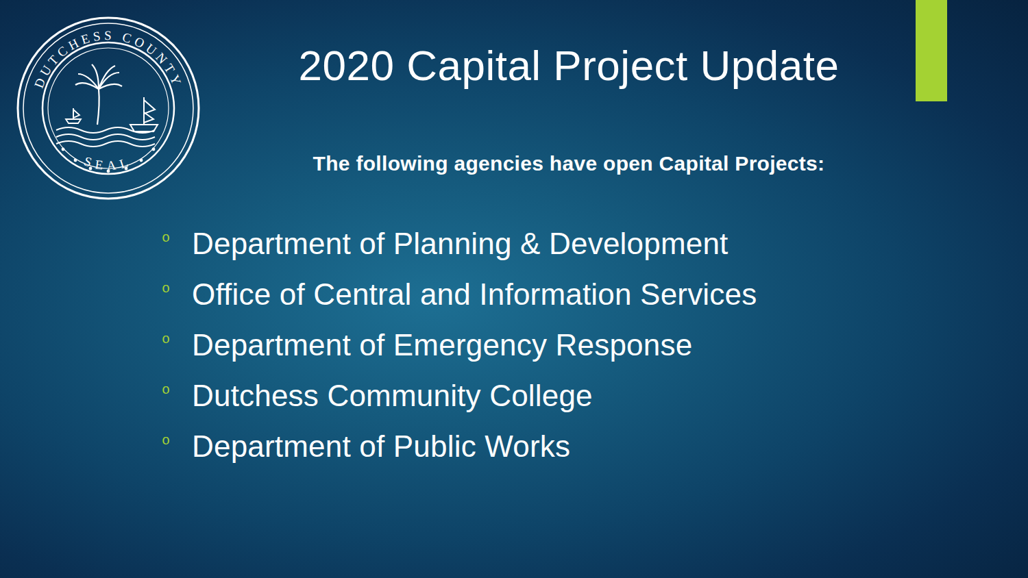DUTCHESS COUNTY SEAL
2020 Capital Project Update
The following agencies have open Capital Projects:
Department of Planning & Development
Office of Central and Information Services
Department of Emergency Response
Dutchess Community College
Department of Public Works